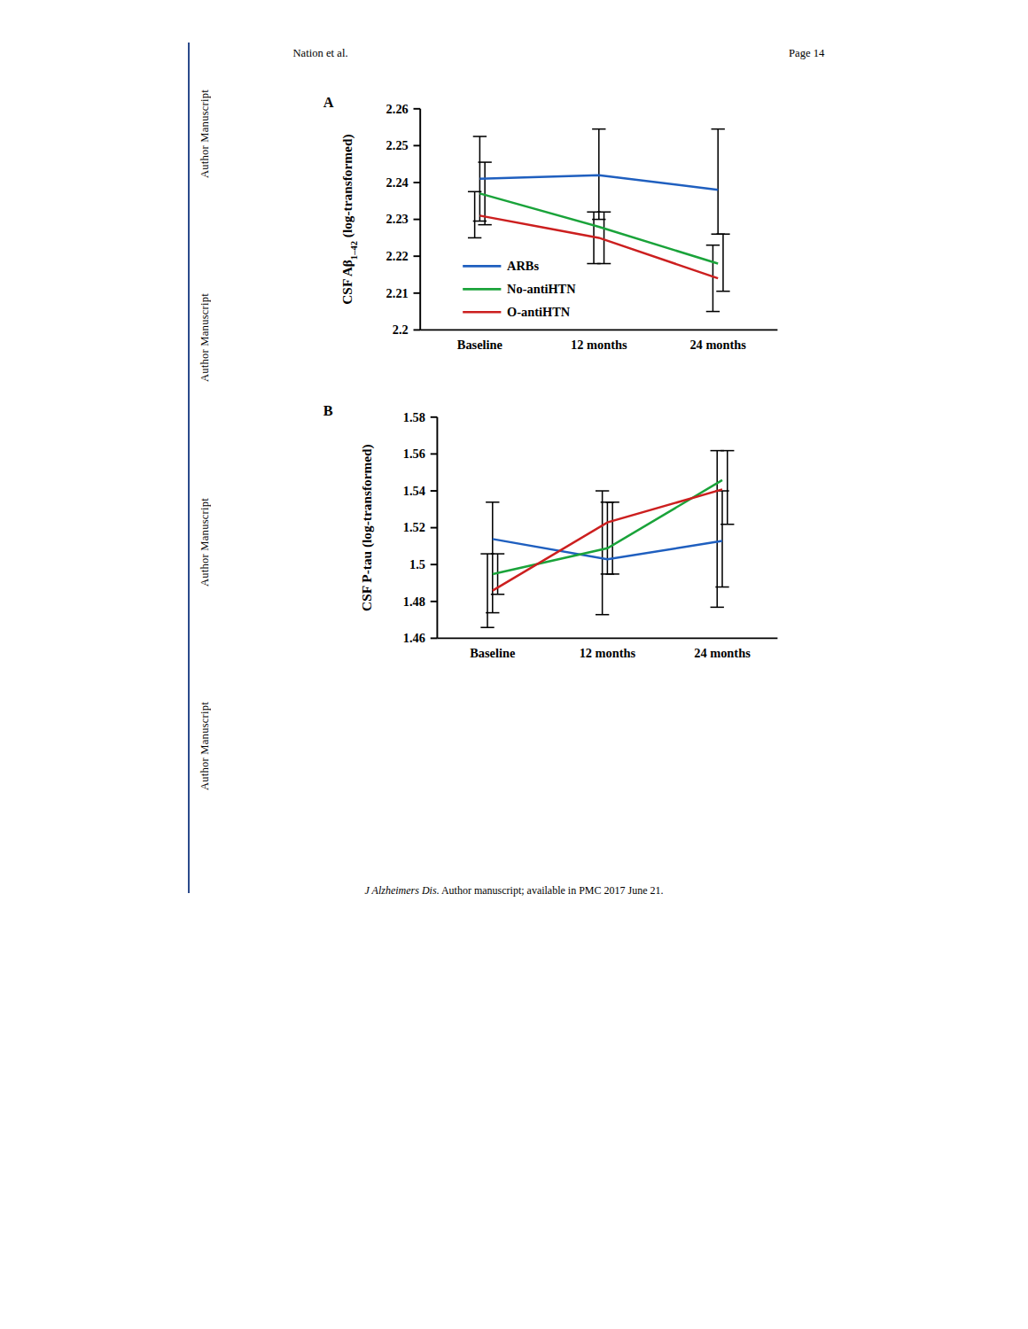Author Manuscript
Author Manuscript
Author Manuscript
Author Manuscript
Nation et al.
Page 14
A 2.26 2.25 2.24 2.23 2.22 2.21 2.2 CSF Aβ1–42 (log-transformed) Baseline 12 months 24 months ARBs No-antiHTN O-antiHTN
B 1.58 1.56 1.54 1.52 1.5 1.48 1.46 CSF P-tau (log-transformed) Baseline 12 months 24 months
J Alzheimers Dis. Author manuscript; available in PMC 2017 June 21.